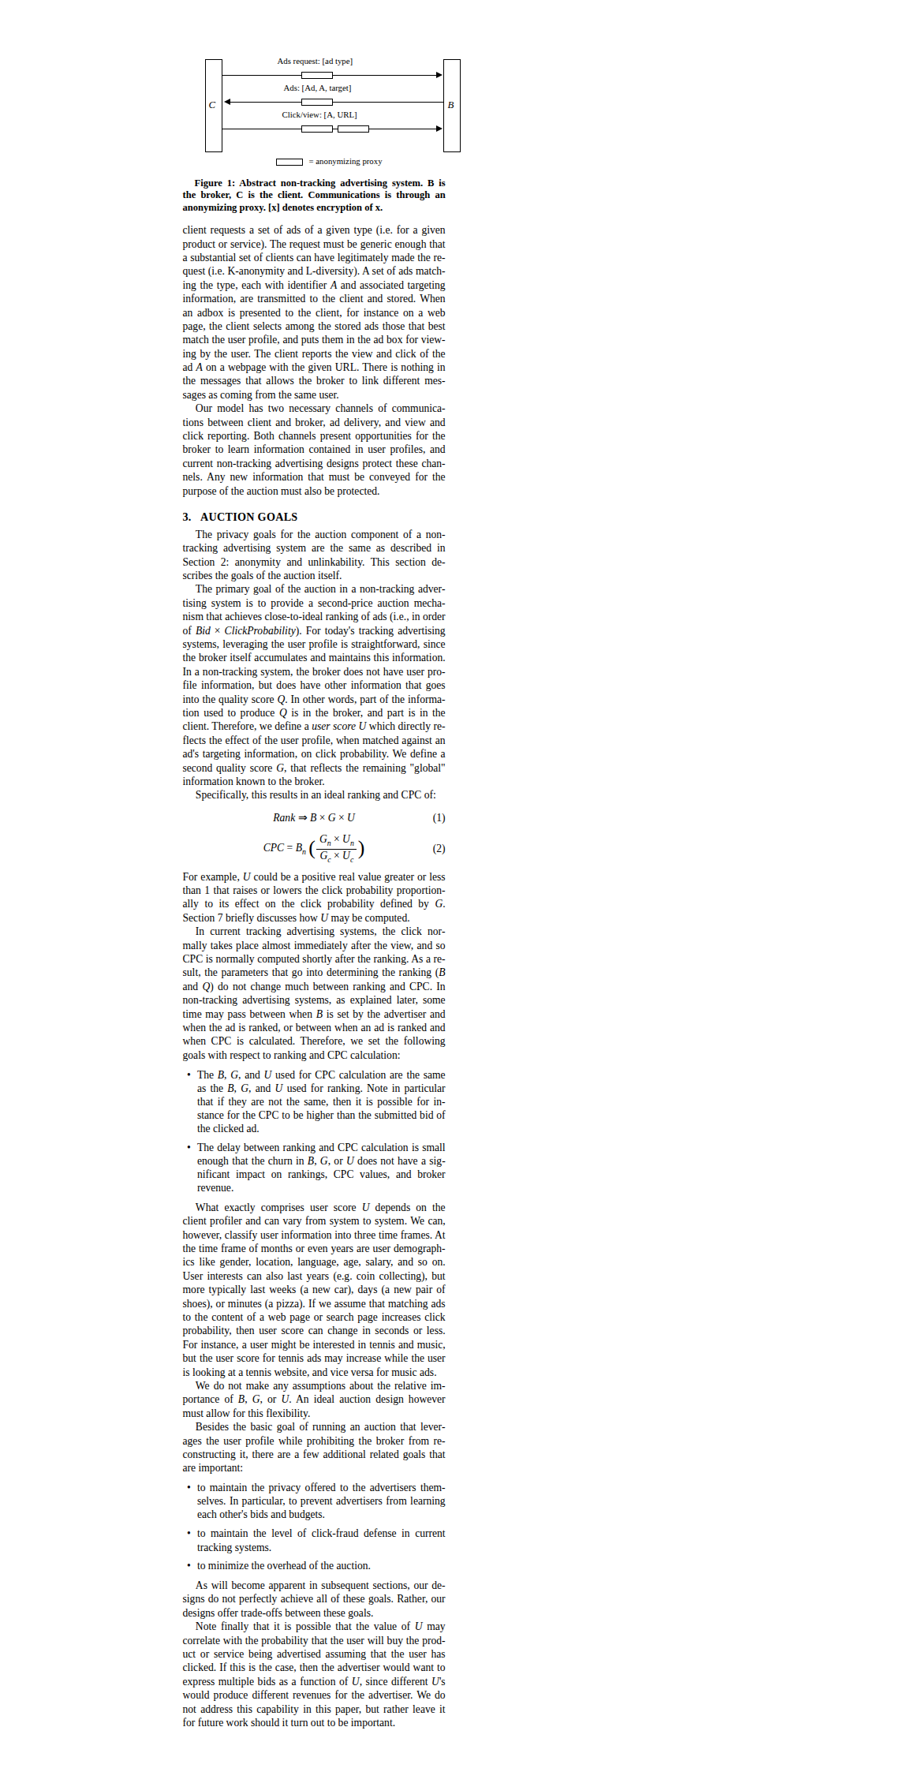C
B
Ads request: [ad type]
Ads: [Ad, A, target]
Click/view: [A, URL]
= anonymizing proxy
Figure 1: Abstract non-tracking advertising system. B is the broker, C is the client. Communications is through an anonymizing proxy. [x] denotes encryption of x.
client requests a set of ads of a given type (i.e. for a given product or service). The request must be generic enough that a substantial set of clients can have legitimately made the request (i.e. K-anonymity and L-diversity). A set of ads matching the type, each with identifier A and associated targeting information, are transmitted to the client and stored. When an adbox is presented to the client, for instance on a web page, the client selects among the stored ads those that best match the user profile, and puts them in the ad box for viewing by the user. The client reports the view and click of the ad A on a webpage with the given URL. There is nothing in the messages that allows the broker to link different messages as coming from the same user.
Our model has two necessary channels of communications between client and broker, ad delivery, and view and click reporting. Both channels present opportunities for the broker to learn information contained in user profiles, and current non-tracking advertising designs protect these channels. Any new information that must be conveyed for the purpose of the auction must also be protected.
3. AUCTION GOALS
The privacy goals for the auction component of a non-tracking advertising system are the same as described in Section 2: anonymity and unlinkability. This section describes the goals of the auction itself.
The primary goal of the auction in a non-tracking advertising system is to provide a second-price auction mechanism that achieves close-to-ideal ranking of ads (i.e., in order of Bid × ClickProbability). For today's tracking advertising systems, leveraging the user profile is straightforward, since the broker itself accumulates and maintains this information. In a non-tracking system, the broker does not have user profile information, but does have other information that goes into the quality score Q. In other words, part of the information used to produce Q is in the broker, and part is in the client. Therefore, we define a user score U which directly reflects the effect of the user profile, when matched against an ad's targeting information, on click probability. We define a second quality score G, that reflects the remaining "global" information known to the broker.
Specifically, this results in an ideal ranking and CPC of:
Rank ⇒ B × G × U (1)
CPC = Bn (Gn × Un Gc × Uc) (2)
For example, U could be a positive real value greater or less than 1 that raises or lowers the click probability proportionally to its effect on the click probability defined by G. Section 7 briefly discusses how U may be computed.
In current tracking advertising systems, the click normally takes place almost immediately after the view, and so CPC is normally computed shortly after the ranking. As a result, the parameters that go into determining the ranking (B and Q) do not change much between ranking and CPC. In non-tracking advertising systems, as explained later, some time may pass between when B is set by the advertiser and when the ad is ranked, or between when an ad is ranked and when CPC is calculated. Therefore, we set the following goals with respect to ranking and CPC calculation:
The B, G, and U used for CPC calculation are the same as the B, G, and U used for ranking. Note in particular that if they are not the same, then it is possible for instance for the CPC to be higher than the submitted bid of the clicked ad.
The delay between ranking and CPC calculation is small enough that the churn in B, G, or U does not have a significant impact on rankings, CPC values, and broker revenue.
What exactly comprises user score U depends on the client profiler and can vary from system to system. We can, however, classify user information into three time frames. At the time frame of months or even years are user demographics like gender, location, language, age, salary, and so on. User interests can also last years (e.g. coin collecting), but more typically last weeks (a new car), days (a new pair of shoes), or minutes (a pizza). If we assume that matching ads to the content of a web page or search page increases click probability, then user score can change in seconds or less. For instance, a user might be interested in tennis and music, but the user score for tennis ads may increase while the user is looking at a tennis website, and vice versa for music ads.
We do not make any assumptions about the relative importance of B, G, or U. An ideal auction design however must allow for this flexibility.
Besides the basic goal of running an auction that leverages the user profile while prohibiting the broker from reconstructing it, there are a few additional related goals that are important:
to maintain the privacy offered to the advertisers themselves. In particular, to prevent advertisers from learning each other's bids and budgets.
to maintain the level of click-fraud defense in current tracking systems.
to minimize the overhead of the auction.
As will become apparent in subsequent sections, our designs do not perfectly achieve all of these goals. Rather, our designs offer trade-offs between these goals.
Note finally that it is possible that the value of U may correlate with the probability that the user will buy the product or service being advertised assuming that the user has clicked. If this is the case, then the advertiser would want to express multiple bids as a function of U, since different U's would produce different revenues for the advertiser. We do not address this capability in this paper, but rather leave it for future work should it turn out to be important.